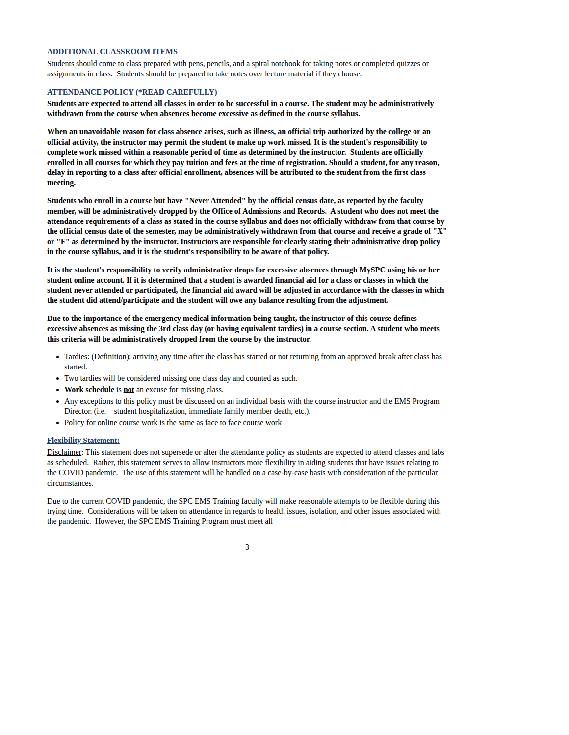Additional Classroom Items
Students should come to class prepared with pens, pencils, and a spiral notebook for taking notes or completed quizzes or assignments in class. Students should be prepared to take notes over lecture material if they choose.
Attendance Policy (*Read Carefully)
Students are expected to attend all classes in order to be successful in a course. The student may be administratively withdrawn from the course when absences become excessive as defined in the course syllabus.
When an unavoidable reason for class absence arises, such as illness, an official trip authorized by the college or an official activity, the instructor may permit the student to make up work missed. It is the student's responsibility to complete work missed within a reasonable period of time as determined by the instructor. Students are officially enrolled in all courses for which they pay tuition and fees at the time of registration. Should a student, for any reason, delay in reporting to a class after official enrollment, absences will be attributed to the student from the first class meeting.
Students who enroll in a course but have "Never Attended" by the official census date, as reported by the faculty member, will be administratively dropped by the Office of Admissions and Records. A student who does not meet the attendance requirements of a class as stated in the course syllabus and does not officially withdraw from that course by the official census date of the semester, may be administratively withdrawn from that course and receive a grade of "X" or "F" as determined by the instructor. Instructors are responsible for clearly stating their administrative drop policy in the course syllabus, and it is the student's responsibility to be aware of that policy.
It is the student's responsibility to verify administrative drops for excessive absences through MySPC using his or her student online account. If it is determined that a student is awarded financial aid for a class or classes in which the student never attended or participated, the financial aid award will be adjusted in accordance with the classes in which the student did attend/participate and the student will owe any balance resulting from the adjustment.
Due to the importance of the emergency medical information being taught, the instructor of this course defines excessive absences as missing the 3rd class day (or having equivalent tardies) in a course section. A student who meets this criteria will be administratively dropped from the course by the instructor.
Tardies: (Definition): arriving any time after the class has started or not returning from an approved break after class has started.
Two tardies will be considered missing one class day and counted as such.
Work schedule is not an excuse for missing class.
Any exceptions to this policy must be discussed on an individual basis with the course instructor and the EMS Program Director. (i.e. – student hospitalization, immediate family member death, etc.).
Policy for online course work is the same as face to face course work
Flexibility Statement:
Disclaimer: This statement does not supersede or alter the attendance policy as students are expected to attend classes and labs as scheduled. Rather, this statement serves to allow instructors more flexibility in aiding students that have issues relating to the COVID pandemic. The use of this statement will be handled on a case-by-case basis with consideration of the particular circumstances.
Due to the current COVID pandemic, the SPC EMS Training faculty will make reasonable attempts to be flexible during this trying time. Considerations will be taken on attendance in regards to health issues, isolation, and other issues associated with the pandemic. However, the SPC EMS Training Program must meet all
3